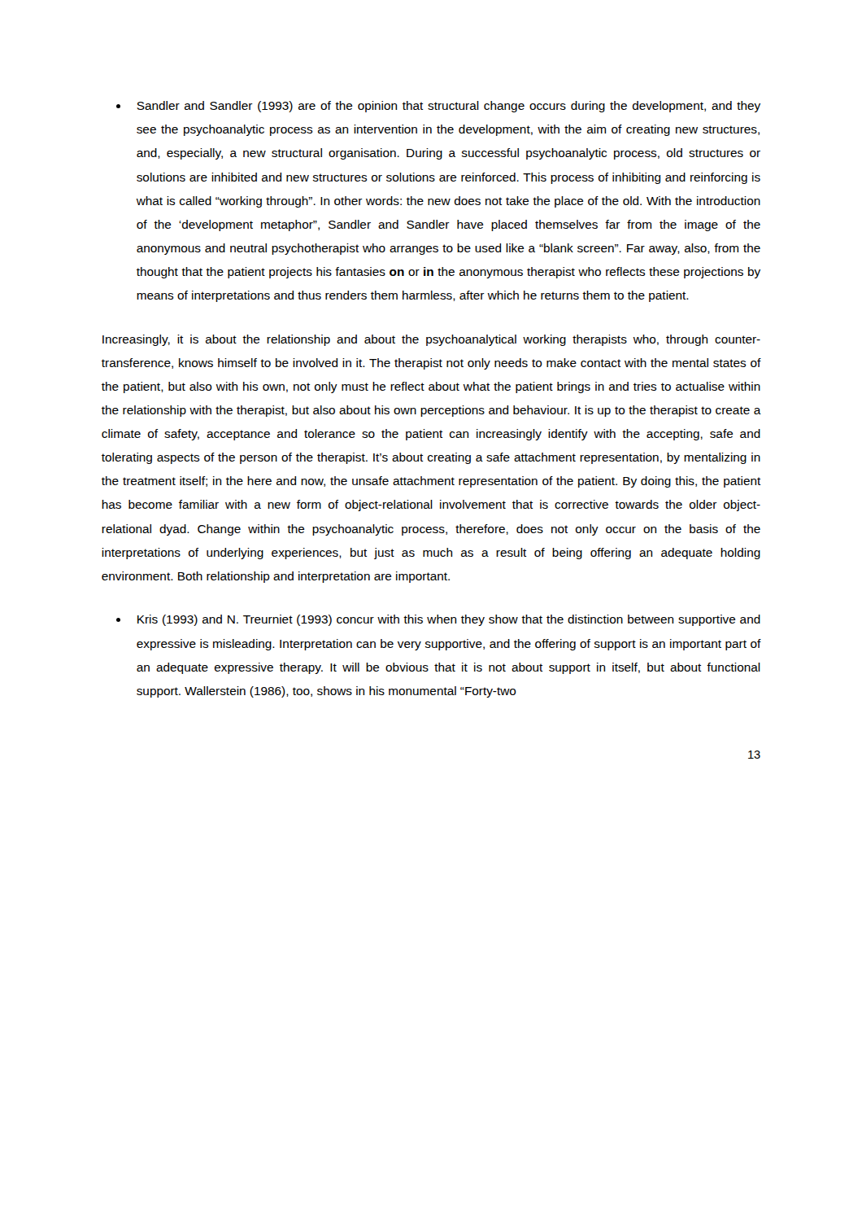Sandler and Sandler (1993) are of the opinion that structural change occurs during the development, and they see the psychoanalytic process as an intervention in the development, with the aim of creating new structures, and, especially, a new structural organisation. During a successful psychoanalytic process, old structures or solutions are inhibited and new structures or solutions are reinforced. This process of inhibiting and reinforcing is what is called “working through”. In other words: the new does not take the place of the old. With the introduction of the ‘development metaphor”, Sandler and Sandler have placed themselves far from the image of the anonymous and neutral psychotherapist who arranges to be used like a “blank screen”. Far away, also, from the thought that the patient projects his fantasies on or in the anonymous therapist who reflects these projections by means of interpretations and thus renders them harmless, after which he returns them to the patient.
Increasingly, it is about the relationship and about the psychoanalytical working therapists who, through counter-transference, knows himself to be involved in it. The therapist not only needs to make contact with the mental states of the patient, but also with his own, not only must he reflect about what the patient brings in and tries to actualise within the relationship with the therapist, but also about his own perceptions and behaviour. It is up to the therapist to create a climate of safety, acceptance and tolerance so the patient can increasingly identify with the accepting, safe and tolerating aspects of the person of the therapist. It’s about creating a safe attachment representation, by mentalizing in the treatment itself; in the here and now, the unsafe attachment representation of the patient. By doing this, the patient has become familiar with a new form of object-relational involvement that is corrective towards the older object-relational dyad. Change within the psychoanalytic process, therefore, does not only occur on the basis of the interpretations of underlying experiences, but just as much as a result of being offering an adequate holding environment. Both relationship and interpretation are important.
Kris (1993) and N. Treurniet (1993) concur with this when they show that the distinction between supportive and expressive is misleading. Interpretation can be very supportive, and the offering of support is an important part of an adequate expressive therapy. It will be obvious that it is not about support in itself, but about functional support. Wallerstein (1986), too, shows in his monumental “Forty-two
13